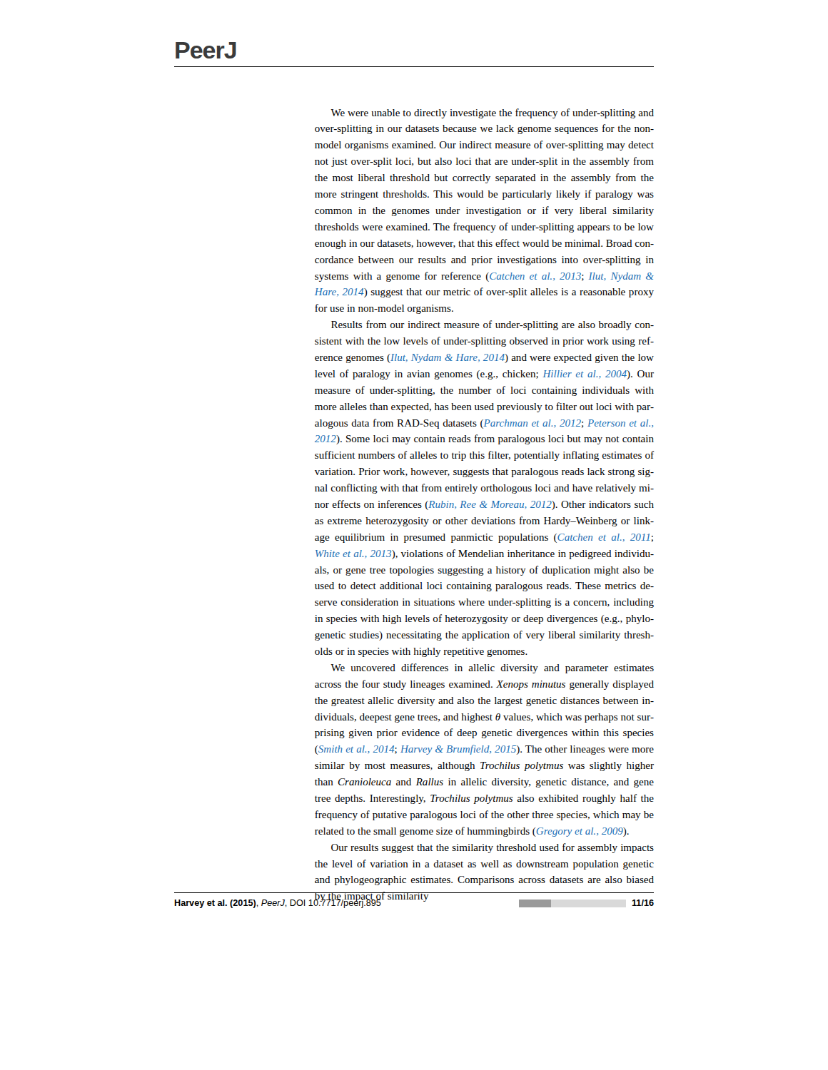PeerJ
We were unable to directly investigate the frequency of under-splitting and over-splitting in our datasets because we lack genome sequences for the non-model organisms examined. Our indirect measure of over-splitting may detect not just over-split loci, but also loci that are under-split in the assembly from the most liberal threshold but correctly separated in the assembly from the more stringent thresholds. This would be particularly likely if paralogy was common in the genomes under investigation or if very liberal similarity thresholds were examined. The frequency of under-splitting appears to be low enough in our datasets, however, that this effect would be minimal. Broad concordance between our results and prior investigations into over-splitting in systems with a genome for reference (Catchen et al., 2013; Ilut, Nydam & Hare, 2014) suggest that our metric of over-split alleles is a reasonable proxy for use in non-model organisms.
Results from our indirect measure of under-splitting are also broadly consistent with the low levels of under-splitting observed in prior work using reference genomes (Ilut, Nydam & Hare, 2014) and were expected given the low level of paralogy in avian genomes (e.g., chicken; Hillier et al., 2004). Our measure of under-splitting, the number of loci containing individuals with more alleles than expected, has been used previously to filter out loci with paralogous data from RAD-Seq datasets (Parchman et al., 2012; Peterson et al., 2012). Some loci may contain reads from paralogous loci but may not contain sufficient numbers of alleles to trip this filter, potentially inflating estimates of variation. Prior work, however, suggests that paralogous reads lack strong signal conflicting with that from entirely orthologous loci and have relatively minor effects on inferences (Rubin, Ree & Moreau, 2012). Other indicators such as extreme heterozygosity or other deviations from Hardy–Weinberg or linkage equilibrium in presumed panmictic populations (Catchen et al., 2011; White et al., 2013), violations of Mendelian inheritance in pedigreed individuals, or gene tree topologies suggesting a history of duplication might also be used to detect additional loci containing paralogous reads. These metrics deserve consideration in situations where under-splitting is a concern, including in species with high levels of heterozygosity or deep divergences (e.g., phylogenetic studies) necessitating the application of very liberal similarity thresholds or in species with highly repetitive genomes.
We uncovered differences in allelic diversity and parameter estimates across the four study lineages examined. Xenops minutus generally displayed the greatest allelic diversity and also the largest genetic distances between individuals, deepest gene trees, and highest θ values, which was perhaps not surprising given prior evidence of deep genetic divergences within this species (Smith et al., 2014; Harvey & Brumfield, 2015). The other lineages were more similar by most measures, although Trochilus polytmus was slightly higher than Cranioleuca and Rallus in allelic diversity, genetic distance, and gene tree depths. Interestingly, Trochilus polytmus also exhibited roughly half the frequency of putative paralogous loci of the other three species, which may be related to the small genome size of hummingbirds (Gregory et al., 2009).
Our results suggest that the similarity threshold used for assembly impacts the level of variation in a dataset as well as downstream population genetic and phylogeographic estimates. Comparisons across datasets are also biased by the impact of similarity
Harvey et al. (2015), PeerJ, DOI 10.7717/peerj.895
11/16